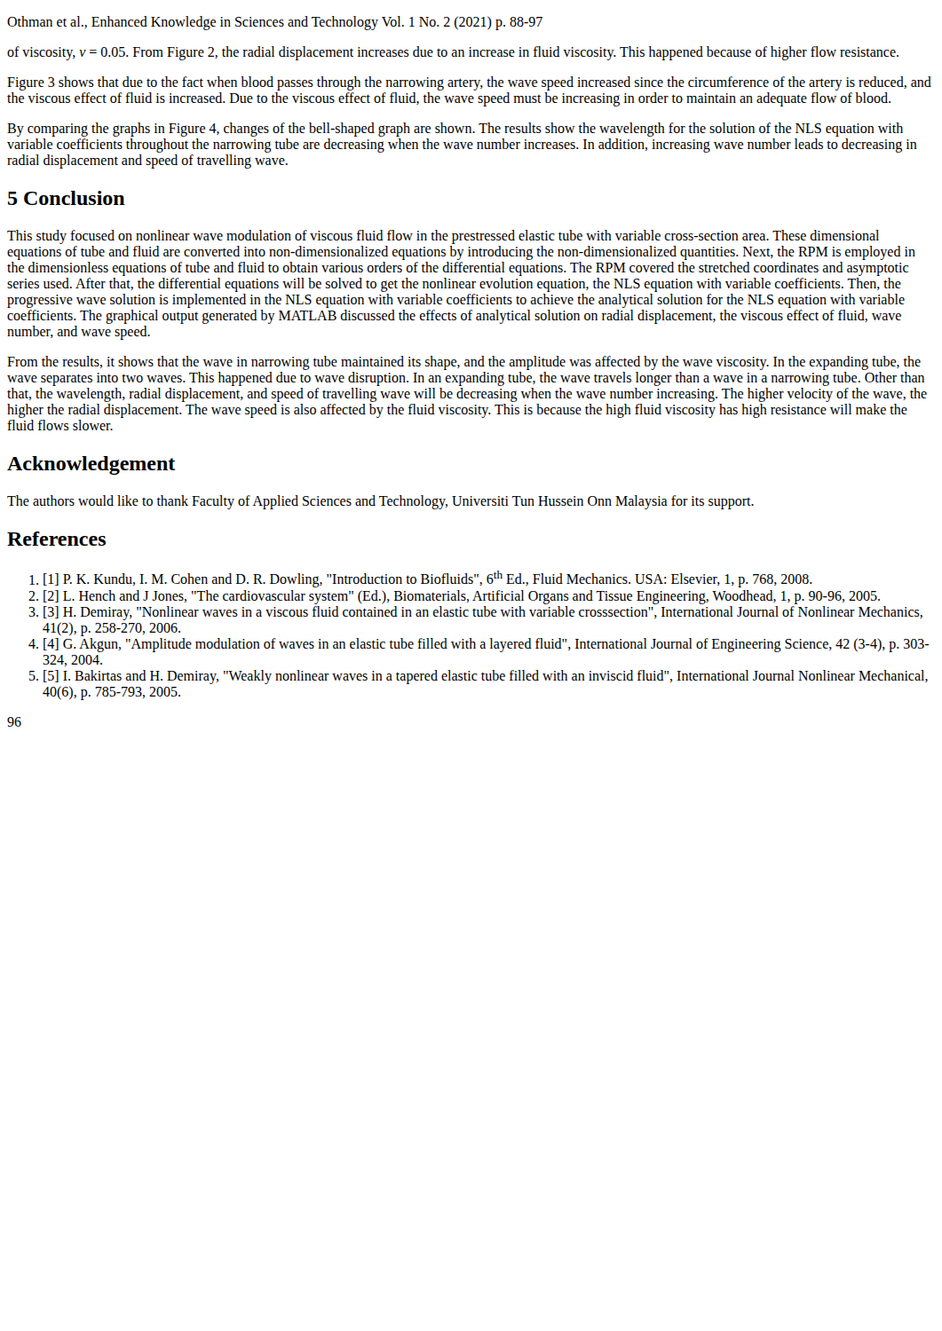Othman et al., Enhanced Knowledge in Sciences and Technology Vol. 1 No. 2 (2021) p. 88-97
of viscosity, v = 0.05. From Figure 2, the radial displacement increases due to an increase in fluid viscosity. This happened because of higher flow resistance.
Figure 3 shows that due to the fact when blood passes through the narrowing artery, the wave speed increased since the circumference of the artery is reduced, and the viscous effect of fluid is increased. Due to the viscous effect of fluid, the wave speed must be increasing in order to maintain an adequate flow of blood.
By comparing the graphs in Figure 4, changes of the bell-shaped graph are shown. The results show the wavelength for the solution of the NLS equation with variable coefficients throughout the narrowing tube are decreasing when the wave number increases. In addition, increasing wave number leads to decreasing in radial displacement and speed of travelling wave.
5 Conclusion
This study focused on nonlinear wave modulation of viscous fluid flow in the prestressed elastic tube with variable cross-section area. These dimensional equations of tube and fluid are converted into non-dimensionalized equations by introducing the non-dimensionalized quantities. Next, the RPM is employed in the dimensionless equations of tube and fluid to obtain various orders of the differential equations. The RPM covered the stretched coordinates and asymptotic series used. After that, the differential equations will be solved to get the nonlinear evolution equation, the NLS equation with variable coefficients. Then, the progressive wave solution is implemented in the NLS equation with variable coefficients to achieve the analytical solution for the NLS equation with variable coefficients. The graphical output generated by MATLAB discussed the effects of analytical solution on radial displacement, the viscous effect of fluid, wave number, and wave speed.
From the results, it shows that the wave in narrowing tube maintained its shape, and the amplitude was affected by the wave viscosity. In the expanding tube, the wave separates into two waves. This happened due to wave disruption. In an expanding tube, the wave travels longer than a wave in a narrowing tube. Other than that, the wavelength, radial displacement, and speed of travelling wave will be decreasing when the wave number increasing. The higher velocity of the wave, the higher the radial displacement. The wave speed is also affected by the fluid viscosity. This is because the high fluid viscosity has high resistance will make the fluid flows slower.
Acknowledgement
The authors would like to thank Faculty of Applied Sciences and Technology, Universiti Tun Hussein Onn Malaysia for its support.
References
[1] P. K. Kundu, I. M. Cohen and D. R. Dowling, "Introduction to Biofluids", 6th Ed., Fluid Mechanics. USA: Elsevier, 1, p. 768, 2008.
[2] L. Hench and J Jones, "The cardiovascular system" (Ed.), Biomaterials, Artificial Organs and Tissue Engineering, Woodhead, 1, p. 90-96, 2005.
[3] H. Demiray, "Nonlinear waves in a viscous fluid contained in an elastic tube with variable crosssection", International Journal of Nonlinear Mechanics, 41(2), p. 258-270, 2006.
[4] G. Akgun, "Amplitude modulation of waves in an elastic tube filled with a layered fluid", International Journal of Engineering Science, 42 (3-4), p. 303-324, 2004.
[5] I. Bakirtas and H. Demiray, "Weakly nonlinear waves in a tapered elastic tube filled with an inviscid fluid", International Journal Nonlinear Mechanical, 40(6), p. 785-793, 2005.
96